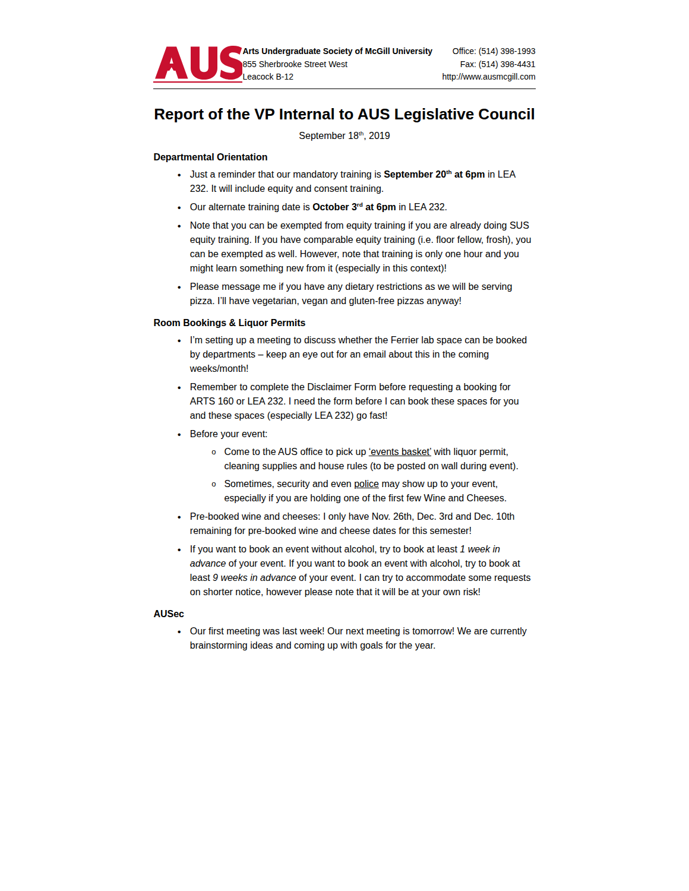Arts Undergraduate Society of McGill University
855 Sherbrooke Street West
Leacock B-12
Office: (514) 398-1993
Fax: (514) 398-4431
http://www.ausmcgill.com
Report of the VP Internal to AUS Legislative Council
September 18th, 2019
Departmental Orientation
Just a reminder that our mandatory training is September 20th at 6pm in LEA 232. It will include equity and consent training.
Our alternate training date is October 3rd at 6pm in LEA 232.
Note that you can be exempted from equity training if you are already doing SUS equity training. If you have comparable equity training (i.e. floor fellow, frosh), you can be exempted as well. However, note that training is only one hour and you might learn something new from it (especially in this context)!
Please message me if you have any dietary restrictions as we will be serving pizza. I’ll have vegetarian, vegan and gluten-free pizzas anyway!
Room Bookings & Liquor Permits
I’m setting up a meeting to discuss whether the Ferrier lab space can be booked by departments – keep an eye out for an email about this in the coming weeks/month!
Remember to complete the Disclaimer Form before requesting a booking for ARTS 160 or LEA 232. I need the form before I can book these spaces for you and these spaces (especially LEA 232) go fast!
Before your event:
Come to the AUS office to pick up ‘events basket’ with liquor permit, cleaning supplies and house rules (to be posted on wall during event).
Sometimes, security and even police may show up to your event, especially if you are holding one of the first few Wine and Cheeses.
Pre-booked wine and cheeses: I only have Nov. 26th, Dec. 3rd and Dec. 10th remaining for pre-booked wine and cheese dates for this semester!
If you want to book an event without alcohol, try to book at least 1 week in advance of your event. If you want to book an event with alcohol, try to book at least 9 weeks in advance of your event. I can try to accommodate some requests on shorter notice, however please note that it will be at your own risk!
AUSec
Our first meeting was last week! Our next meeting is tomorrow! We are currently brainstorming ideas and coming up with goals for the year.